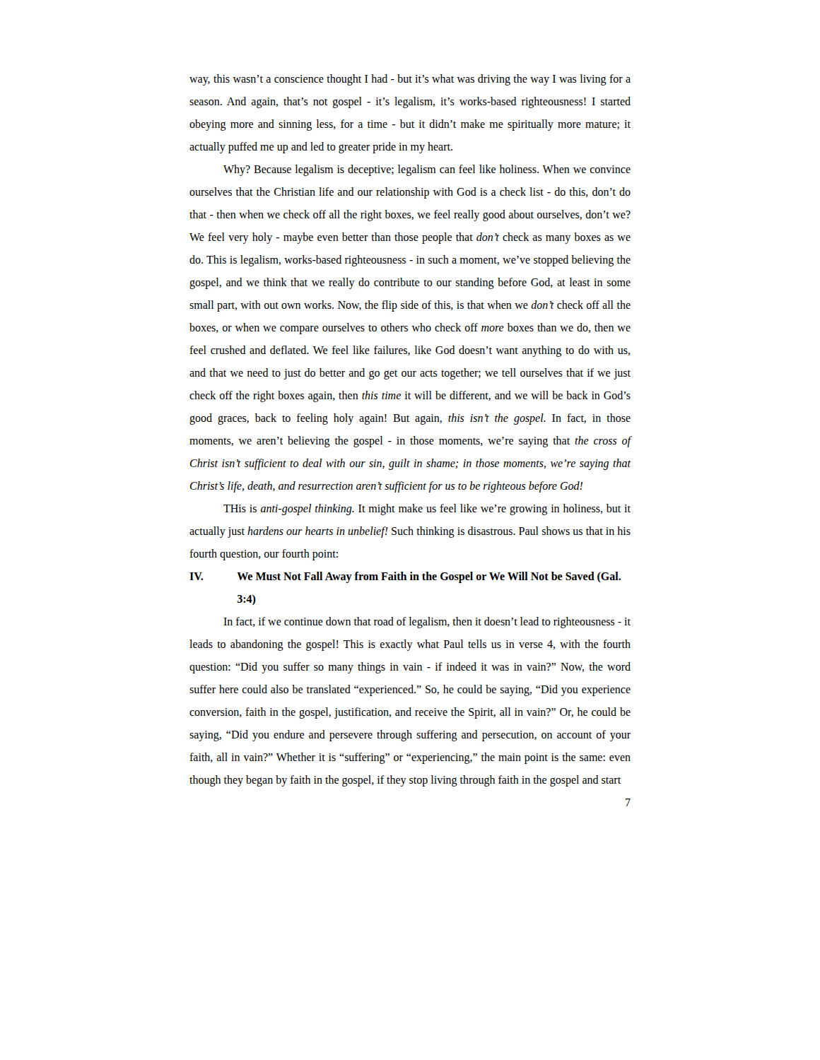way, this wasn’t a conscience thought I had - but it’s what was driving the way I was living for a season. And again, that’s not gospel - it’s legalism, it’s works-based righteousness! I started obeying more and sinning less, for a time - but it didn’t make me spiritually more mature; it actually puffed me up and led to greater pride in my heart.
Why? Because legalism is deceptive; legalism can feel like holiness. When we convince ourselves that the Christian life and our relationship with God is a check list - do this, don’t do that - then when we check off all the right boxes, we feel really good about ourselves, don’t we? We feel very holy - maybe even better than those people that don’t check as many boxes as we do. This is legalism, works-based righteousness - in such a moment, we’ve stopped believing the gospel, and we think that we really do contribute to our standing before God, at least in some small part, with out own works. Now, the flip side of this, is that when we don’t check off all the boxes, or when we compare ourselves to others who check off more boxes than we do, then we feel crushed and deflated. We feel like failures, like God doesn’t want anything to do with us, and that we need to just do better and go get our acts together; we tell ourselves that if we just check off the right boxes again, then this time it will be different, and we will be back in God’s good graces, back to feeling holy again! But again, this isn’t the gospel. In fact, in those moments, we aren’t believing the gospel - in those moments, we’re saying that the cross of Christ isn’t sufficient to deal with our sin, guilt in shame; in those moments, we’re saying that Christ’s life, death, and resurrection aren’t sufficient for us to be righteous before God!
THis is anti-gospel thinking. It might make us feel like we’re growing in holiness, but it actually just hardens our hearts in unbelief! Such thinking is disastrous. Paul shows us that in his fourth question, our fourth point:
IV. We Must Not Fall Away from Faith in the Gospel or We Will Not be Saved (Gal. 3:4)
In fact, if we continue down that road of legalism, then it doesn’t lead to righteousness - it leads to abandoning the gospel! This is exactly what Paul tells us in verse 4, with the fourth question: “Did you suffer so many things in vain - if indeed it was in vain?” Now, the word suffer here could also be translated “experienced.” So, he could be saying, “Did you experience conversion, faith in the gospel, justification, and receive the Spirit, all in vain?” Or, he could be saying, “Did you endure and persevere through suffering and persecution, on account of your faith, all in vain?” Whether it is “suffering” or “experiencing,” the main point is the same: even though they began by faith in the gospel, if they stop living through faith in the gospel and start
7